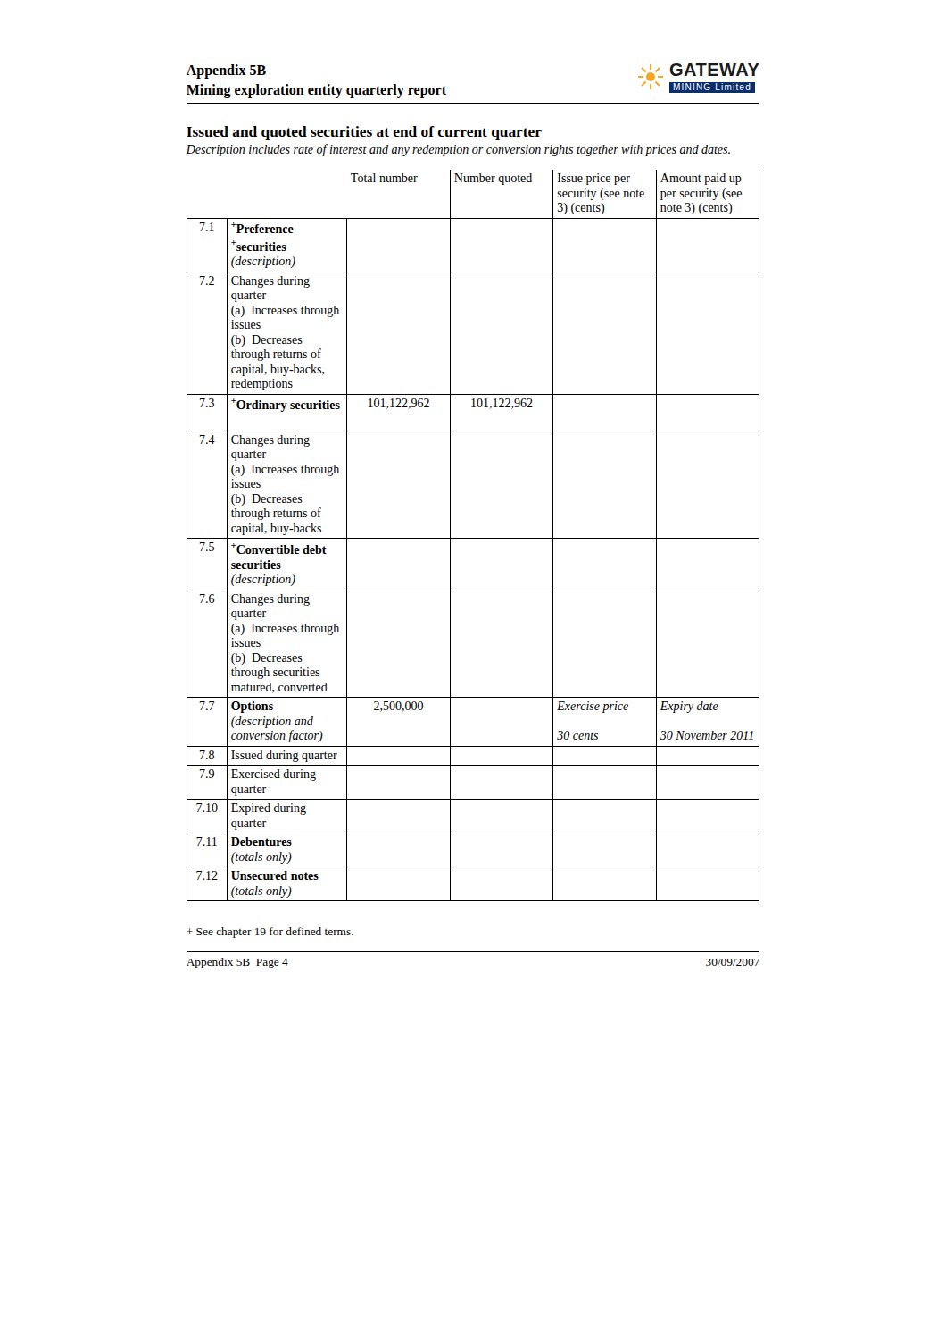Appendix 5B
Mining exploration entity quarterly report
GATEWAY
MINING Limited
Issued and quoted securities at end of current quarter
Description includes rate of interest and any redemption or conversion rights together with prices and dates.
| | | Total number | Number quoted | Issue price per security (see note 3) (cents) | Amount paid up per security (see note 3) (cents) |
| --- | --- | --- | --- | --- | --- |
| 7.1 | + Preference + securities (description) | | | | |
| 7.2 | Changes during quarter (a) Increases through issues (b) Decreases through returns of capital, buy-backs, redemptions | | | | |
| 7.3 | + Ordinary securities | 101,122,962 | 101,122,962 | | |
| 7.4 | Changes during quarter (a) Increases through issues (b) Decreases through returns of capital, buy-backs | | | | |
| 7.5 | + Convertible debt securities (description) | | | | |
| 7.6 | Changes during quarter (a) Increases through issues (b) Decreases through securities matured, converted | | | | |
| 7.7 | Options (description and conversion factor) | 2,500,000 | | Exercise price 30 cents | Expiry date 30 November 2011 |
| 7.8 | Issued during quarter | | | | |
| 7.9 | Exercised during quarter | | | | |
| 7.10 | Expired during quarter | | | | |
| 7.11 | Debentures (totals only) | | | | |
| 7.12 | Unsecured notes (totals only) | | | | |
+ See chapter 19 for defined terms.
Appendix 5B Page 4
30/09/2007